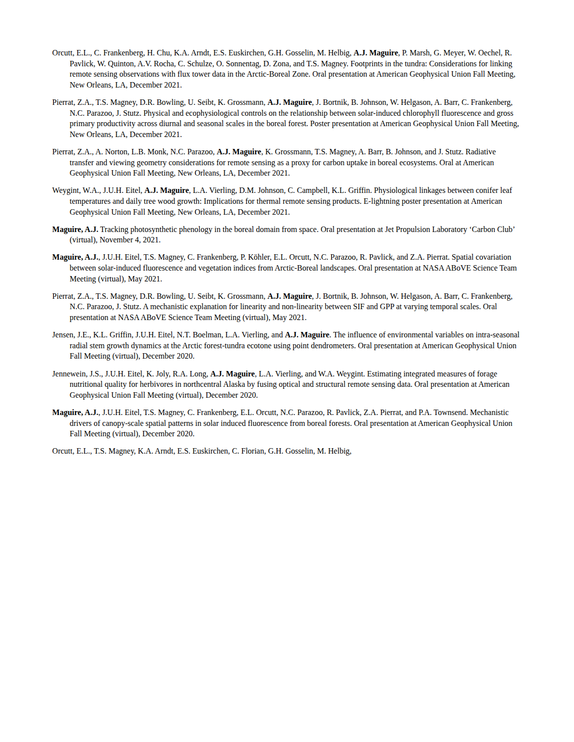Orcutt, E.L., C. Frankenberg, H. Chu, K.A. Arndt, E.S. Euskirchen, G.H. Gosselin, M. Helbig, A.J. Maguire, P. Marsh, G. Meyer, W. Oechel, R. Pavlick, W. Quinton, A.V. Rocha, C. Schulze, O. Sonnentag, D. Zona, and T.S. Magney. Footprints in the tundra: Considerations for linking remote sensing observations with flux tower data in the Arctic-Boreal Zone. Oral presentation at American Geophysical Union Fall Meeting, New Orleans, LA, December 2021.
Pierrat, Z.A., T.S. Magney, D.R. Bowling, U. Seibt, K. Grossmann, A.J. Maguire, J. Bortnik, B. Johnson, W. Helgason, A. Barr, C. Frankenberg, N.C. Parazoo, J. Stutz. Physical and ecophysiological controls on the relationship between solar-induced chlorophyll fluorescence and gross primary productivity across diurnal and seasonal scales in the boreal forest. Poster presentation at American Geophysical Union Fall Meeting, New Orleans, LA, December 2021.
Pierrat, Z.A., A. Norton, L.B. Monk, N.C. Parazoo, A.J. Maguire, K. Grossmann, T.S. Magney, A. Barr, B. Johnson, and J. Stutz. Radiative transfer and viewing geometry considerations for remote sensing as a proxy for carbon uptake in boreal ecosystems. Oral at American Geophysical Union Fall Meeting, New Orleans, LA, December 2021.
Weygint, W.A., J.U.H. Eitel, A.J. Maguire, L.A. Vierling, D.M. Johnson, C. Campbell, K.L. Griffin. Physiological linkages between conifer leaf temperatures and daily tree wood growth: Implications for thermal remote sensing products. E-lightning poster presentation at American Geophysical Union Fall Meeting, New Orleans, LA, December 2021.
Maguire, A.J. Tracking photosynthetic phenology in the boreal domain from space. Oral presentation at Jet Propulsion Laboratory ‘Carbon Club’ (virtual), November 4, 2021.
Maguire, A.J., J.U.H. Eitel, T.S. Magney, C. Frankenberg, P. Köhler, E.L. Orcutt, N.C. Parazoo, R. Pavlick, and Z.A. Pierrat. Spatial covariation between solar-induced fluorescence and vegetation indices from Arctic-Boreal landscapes. Oral presentation at NASA ABoVE Science Team Meeting (virtual), May 2021.
Pierrat, Z.A., T.S. Magney, D.R. Bowling, U. Seibt, K. Grossmann, A.J. Maguire, J. Bortnik, B. Johnson, W. Helgason, A. Barr, C. Frankenberg, N.C. Parazoo, J. Stutz. A mechanistic explanation for linearity and non-linearity between SIF and GPP at varying temporal scales. Oral presentation at NASA ABoVE Science Team Meeting (virtual), May 2021.
Jensen, J.E., K.L. Griffin, J.U.H. Eitel, N.T. Boelman, L.A. Vierling, and A.J. Maguire. The influence of environmental variables on intra-seasonal radial stem growth dynamics at the Arctic forest-tundra ecotone using point dendrometers. Oral presentation at American Geophysical Union Fall Meeting (virtual), December 2020.
Jennewein, J.S., J.U.H. Eitel, K. Joly, R.A. Long, A.J. Maguire, L.A. Vierling, and W.A. Weygint. Estimating integrated measures of forage nutritional quality for herbivores in northcentral Alaska by fusing optical and structural remote sensing data. Oral presentation at American Geophysical Union Fall Meeting (virtual), December 2020.
Maguire, A.J., J.U.H. Eitel, T.S. Magney, C. Frankenberg, E.L. Orcutt, N.C. Parazoo, R. Pavlick, Z.A. Pierrat, and P.A. Townsend. Mechanistic drivers of canopy-scale spatial patterns in solar induced fluorescence from boreal forests. Oral presentation at American Geophysical Union Fall Meeting (virtual), December 2020.
Orcutt, E.L., T.S. Magney, K.A. Arndt, E.S. Euskirchen, C. Florian, G.H. Gosselin, M. Helbig,